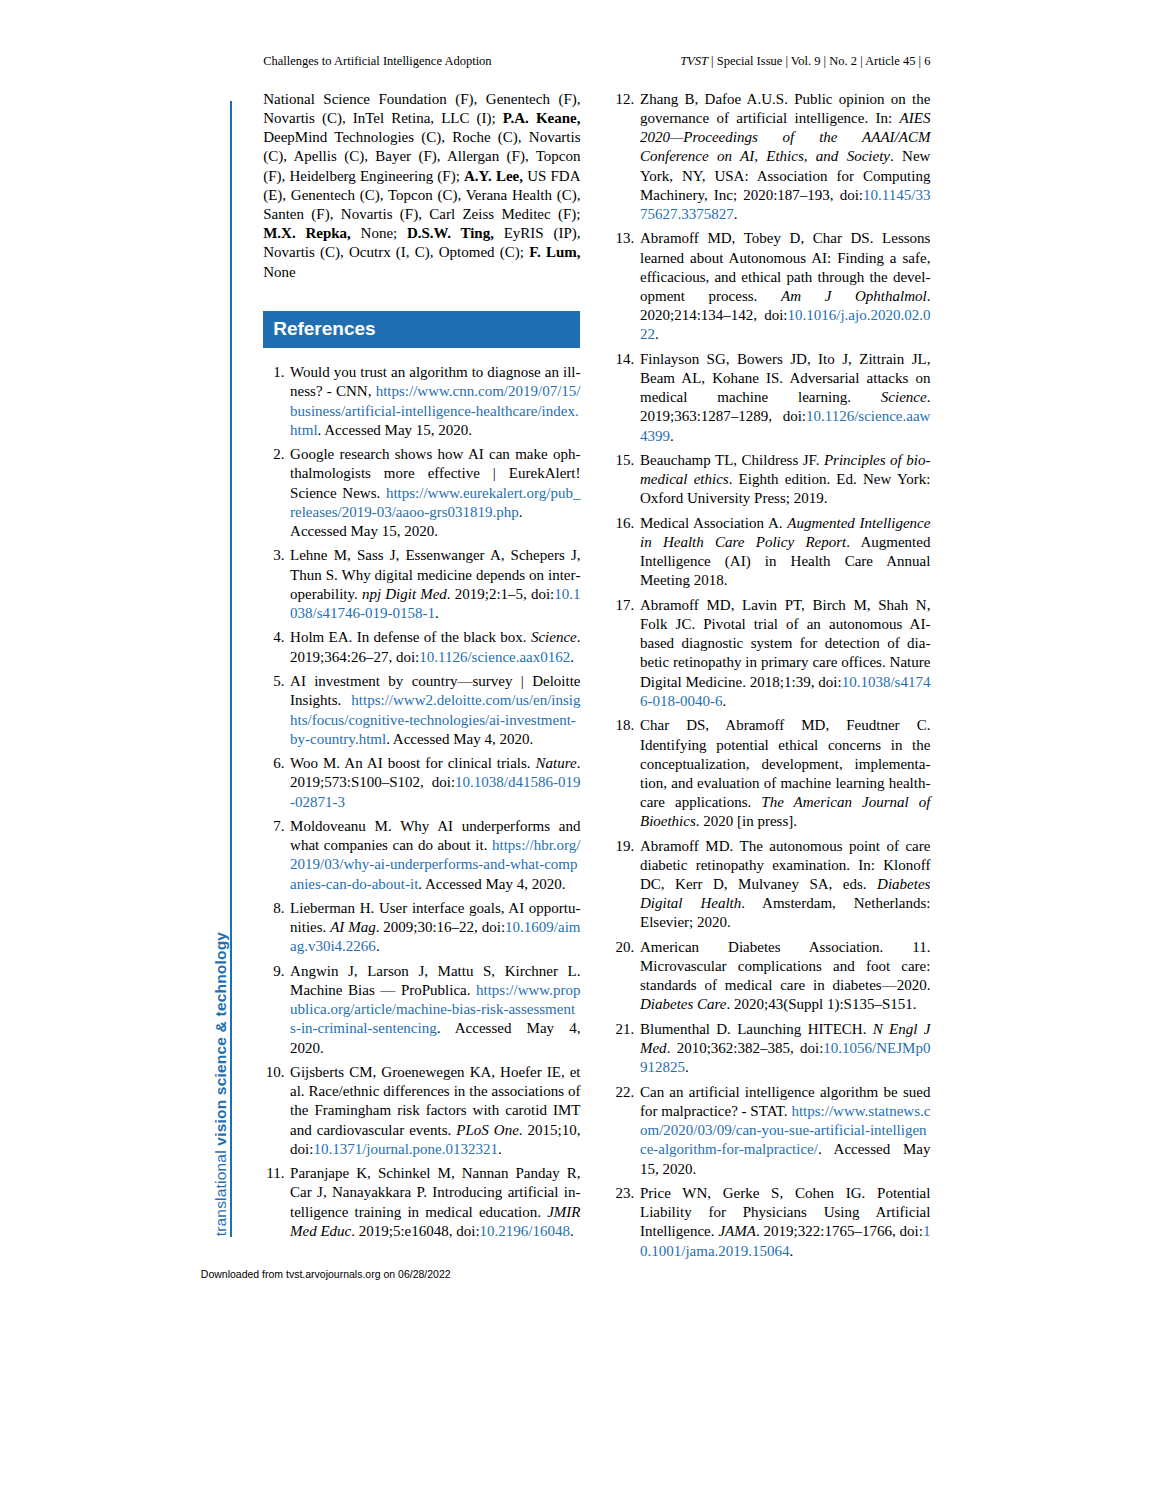Challenges to Artificial Intelligence Adoption
TVST | Special Issue | Vol. 9 | No. 2 | Article 45 | 6
translational vision science & technology
National Science Foundation (F), Genentech (F), Novartis (C), InTel Retina, LLC (I); P.A. Keane, DeepMind Technologies (C), Roche (C), Novartis (C), Apellis (C), Bayer (F), Allergan (F), Topcon (F), Heidelberg Engineering (F); A.Y. Lee, US FDA (E), Genentech (C), Topcon (C), Verana Health (C), Santen (F), Novartis (F), Carl Zeiss Meditec (F); M.X. Repka, None; D.S.W. Ting, EyRIS (IP), Novartis (C), Ocutrx (I, C), Optomed (C); F. Lum, None
References
Would you trust an algorithm to diagnose an illness? - CNN, https://www.cnn.com/2019/07/15/business/artificial-intelligence-healthcare/index.html. Accessed May 15, 2020.
Google research shows how AI can make ophthalmologists more effective | EurekAlert! Science News. https://www.eurekalert.org/pub_releases/2019-03/aaoo-grs031819.php. Accessed May 15, 2020.
Lehne M, Sass J, Essenwanger A, Schepers J, Thun S. Why digital medicine depends on interoperability. npj Digit Med. 2019;2:1–5, doi:10.1038/s41746-019-0158-1.
Holm EA. In defense of the black box. Science. 2019;364:26–27, doi:10.1126/science.aax0162.
AI investment by country—survey | Deloitte Insights. https://www2.deloitte.com/us/en/insights/focus/cognitive-technologies/ai-investment-by-country.html. Accessed May 4, 2020.
Woo M. An AI boost for clinical trials. Nature. 2019;573:S100–S102, doi:10.1038/d41586-019-02871-3
Moldoveanu M. Why AI underperforms and what companies can do about it. https://hbr.org/2019/03/why-ai-underperforms-and-what-companies-can-do-about-it. Accessed May 4, 2020.
Lieberman H. User interface goals, AI opportunities. AI Mag. 2009;30:16–22, doi:10.1609/aimag.v30i4.2266.
Angwin J, Larson J, Mattu S, Kirchner L. Machine Bias — ProPublica. https://www.propublica.org/article/machine-bias-risk-assessments-in-criminal-sentencing. Accessed May 4, 2020.
Gijsberts CM, Groenewegen KA, Hoefer IE, et al. Race/ethnic differences in the associations of the Framingham risk factors with carotid IMT and cardiovascular events. PLoS One. 2015;10, doi:10.1371/journal.pone.0132321.
Paranjape K, Schinkel M, Nannan Panday R, Car J, Nanayakkara P. Introducing artificial intelligence training in medical education. JMIR Med Educ. 2019;5:e16048, doi:10.2196/16048.
Zhang B, Dafoe A.U.S. Public opinion on the governance of artificial intelligence. In: AIES 2020—Proceedings of the AAAI/ACM Conference on AI, Ethics, and Society. New York, NY, USA: Association for Computing Machinery, Inc; 2020:187–193, doi:10.1145/3375627.3375827.
Abramoff MD, Tobey D, Char DS. Lessons learned about Autonomous AI: Finding a safe, efficacious, and ethical path through the development process. Am J Ophthalmol. 2020;214:134–142, doi:10.1016/j.ajo.2020.02.022.
Finlayson SG, Bowers JD, Ito J, Zittrain JL, Beam AL, Kohane IS. Adversarial attacks on medical machine learning. Science. 2019;363:1287–1289, doi:10.1126/science.aaw4399.
Beauchamp TL, Childress JF. Principles of biomedical ethics. Eighth edition. Ed. New York: Oxford University Press; 2019.
Medical Association A. Augmented Intelligence in Health Care Policy Report. Augmented Intelligence (AI) in Health Care Annual Meeting 2018.
Abramoff MD, Lavin PT, Birch M, Shah N, Folk JC. Pivotal trial of an autonomous AI-based diagnostic system for detection of diabetic retinopathy in primary care offices. Nature Digital Medicine. 2018;1:39, doi:10.1038/s41746-018-0040-6.
Char DS, Abramoff MD, Feudtner C. Identifying potential ethical concerns in the conceptualization, development, implementation, and evaluation of machine learning healthcare applications. The American Journal of Bioethics. 2020 [in press].
Abramoff MD. The autonomous point of care diabetic retinopathy examination. In: Klonoff DC, Kerr D, Mulvaney SA, eds. Diabetes Digital Health. Amsterdam, Netherlands: Elsevier; 2020.
American Diabetes Association. 11. Microvascular complications and foot care: standards of medical care in diabetes—2020. Diabetes Care. 2020;43(Suppl 1):S135–S151.
Blumenthal D. Launching HITECH. N Engl J Med. 2010;362:382–385, doi:10.1056/NEJMp0912825.
Can an artificial intelligence algorithm be sued for malpractice? - STAT. https://www.statnews.com/2020/03/09/can-you-sue-artificial-intelligence-algorithm-for-malpractice/. Accessed May 15, 2020.
Price WN, Gerke S, Cohen IG. Potential Liability for Physicians Using Artificial Intelligence. JAMA. 2019;322:1765–1766, doi:10.1001/jama.2019.15064.
Downloaded from tvst.arvojournals.org on 06/28/2022